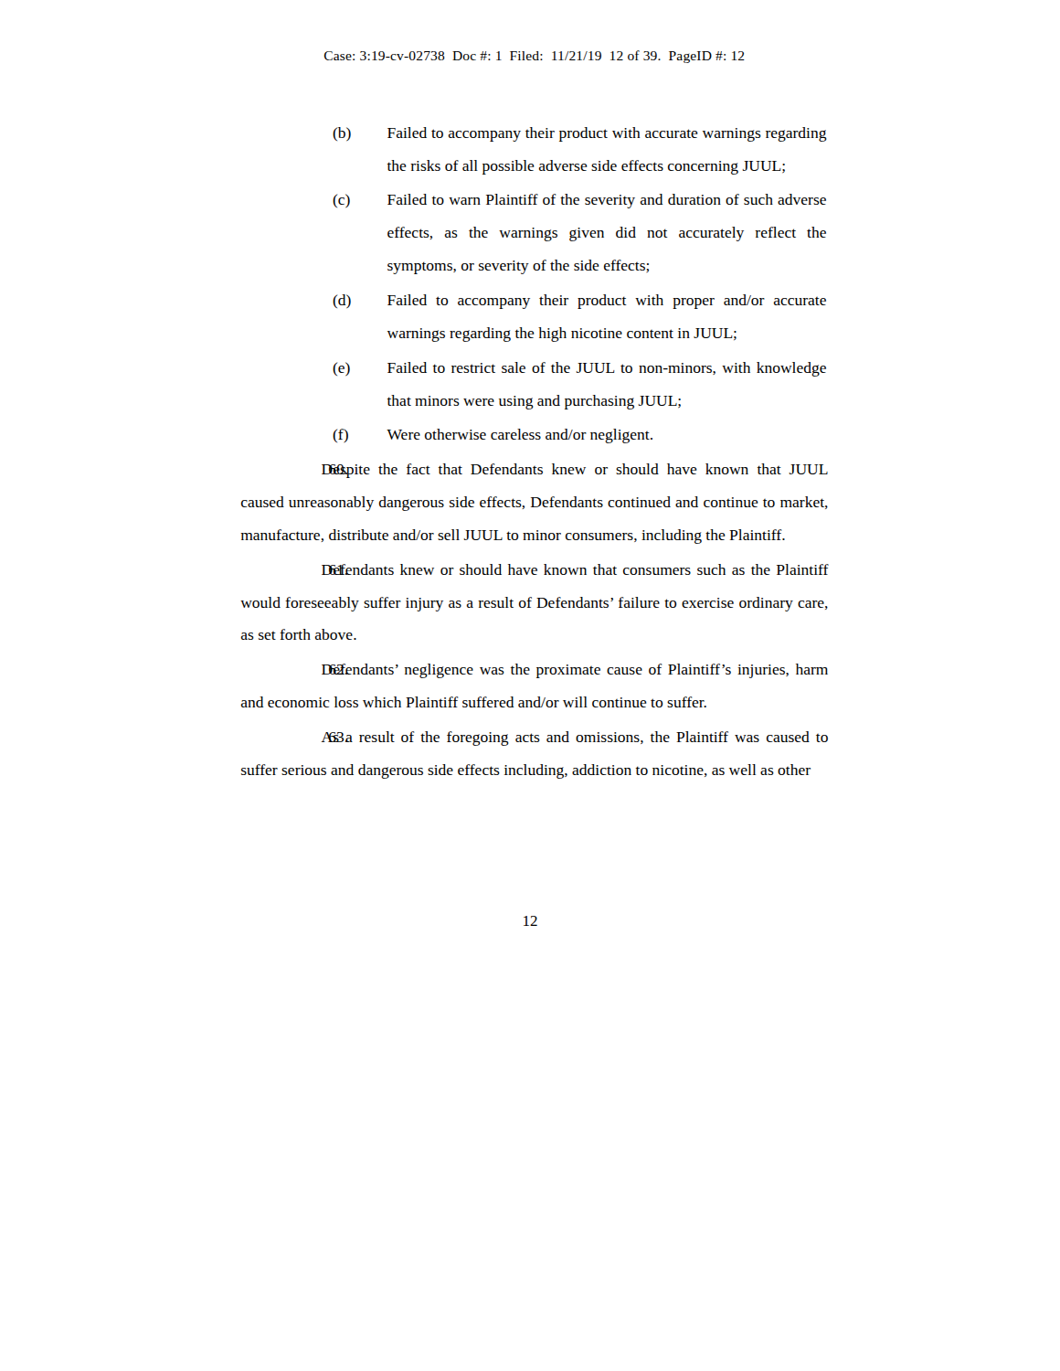Case: 3:19-cv-02738 Doc #: 1 Filed: 11/21/19 12 of 39. PageID #: 12
(b) Failed to accompany their product with accurate warnings regarding the risks of all possible adverse side effects concerning JUUL;
(c) Failed to warn Plaintiff of the severity and duration of such adverse effects, as the warnings given did not accurately reflect the symptoms, or severity of the side effects;
(d) Failed to accompany their product with proper and/or accurate warnings regarding the high nicotine content in JUUL;
(e) Failed to restrict sale of the JUUL to non-minors, with knowledge that minors were using and purchasing JUUL;
(f) Were otherwise careless and/or negligent.
60. Despite the fact that Defendants knew or should have known that JUUL caused unreasonably dangerous side effects, Defendants continued and continue to market, manufacture, distribute and/or sell JUUL to minor consumers, including the Plaintiff.
61. Defendants knew or should have known that consumers such as the Plaintiff would foreseeably suffer injury as a result of Defendants’ failure to exercise ordinary care, as set forth above.
62. Defendants’ negligence was the proximate cause of Plaintiff’s injuries, harm and economic loss which Plaintiff suffered and/or will continue to suffer.
63. As a result of the foregoing acts and omissions, the Plaintiff was caused to suffer serious and dangerous side effects including, addiction to nicotine, as well as other
12